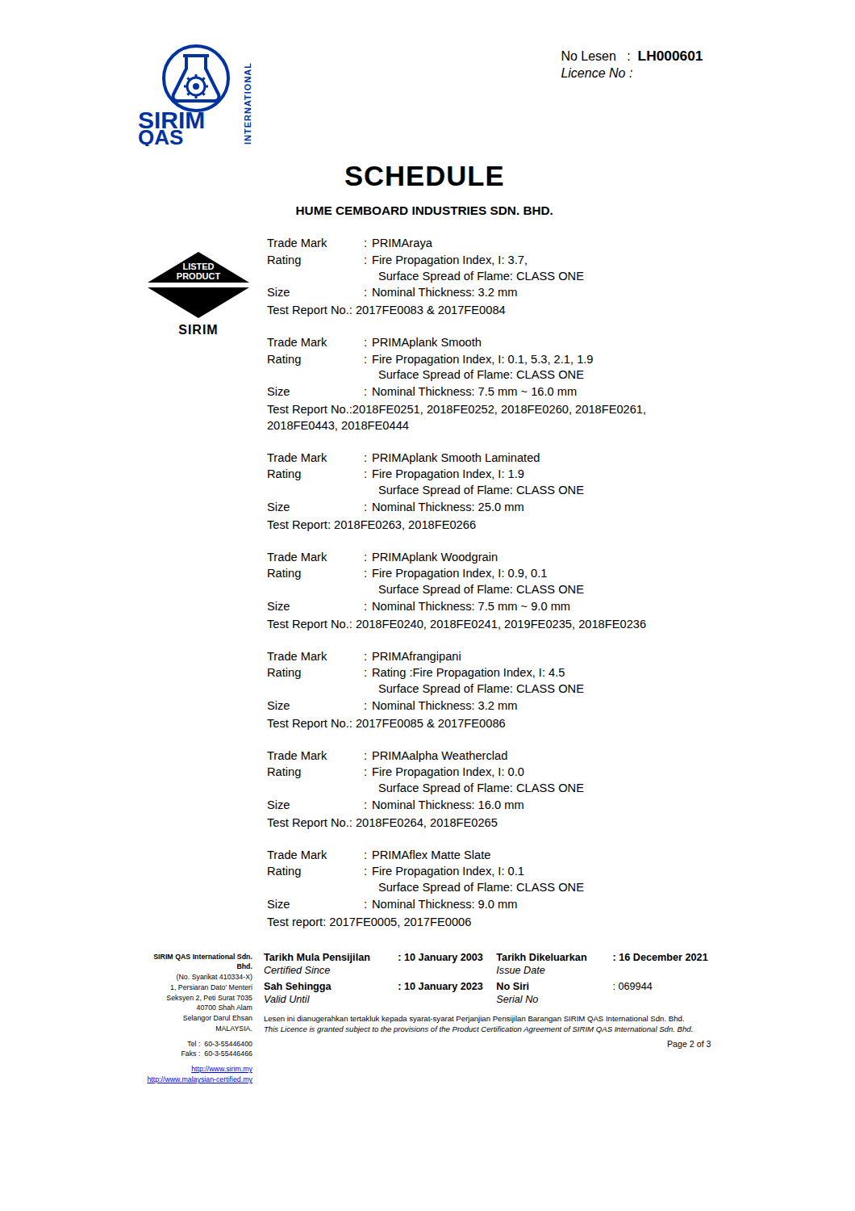SIRIM QAS INTERNATIONAL
No Lesen : LH000601
Licence No :
SCHEDULE
HUME CEMBOARD INDUSTRIES SDN. BHD.
LISTED PRODUCT
SIRIM
| Trade Mark | : | PRIMAraya |
| Rating | : | Fire Propagation Index, I: 3.7, Surface Spread of Flame: CLASS ONE |
| Size | : | Nominal Thickness: 3.2 mm |
Test Report No.: 2017FE0083 & 2017FE0084
| Trade Mark | : | PRIMAplank Smooth |
| Rating | : | Fire Propagation Index, I: 0.1, 5.3, 2.1, 1.9 Surface Spread of Flame: CLASS ONE |
| Size | : | Nominal Thickness: 7.5 mm ~ 16.0 mm |
Test Report No.:2018FE0251, 2018FE0252, 2018FE0260, 2018FE0261, 2018FE0443, 2018FE0444
| Trade Mark | : | PRIMAplank Smooth Laminated |
| Rating | : | Fire Propagation Index, I: 1.9 Surface Spread of Flame: CLASS ONE |
| Size | : | Nominal Thickness: 25.0 mm |
Test Report: 2018FE0263, 2018FE0266
| Trade Mark | : | PRIMAplank Woodgrain |
| Rating | : | Fire Propagation Index, I: 0.9, 0.1 Surface Spread of Flame: CLASS ONE |
| Size | : | Nominal Thickness: 7.5 mm ~ 9.0 mm |
Test Report No.: 2018FE0240, 2018FE0241, 2019FE0235, 2018FE0236
| Trade Mark | : | PRIMAfrangipani |
| Rating | : | Rating :Fire Propagation Index, I: 4.5 Surface Spread of Flame: CLASS ONE |
| Size | : | Nominal Thickness: 3.2 mm |
Test Report No.: 2017FE0085 & 2017FE0086
| Trade Mark | : | PRIMAalpha Weatherclad |
| Rating | : | Fire Propagation Index, I: 0.0 Surface Spread of Flame: CLASS ONE |
| Size | : | Nominal Thickness: 16.0 mm |
Test Report No.: 2018FE0264, 2018FE0265
| Trade Mark | : | PRIMAflex Matte Slate |
| Rating | : | Fire Propagation Index, I: 0.1 Surface Spread of Flame: CLASS ONE |
| Size | : | Nominal Thickness: 9.0 mm |
Test report: 2017FE0005, 2017FE0006
SIRIM QAS International Sdn. Bhd.
(No. Syarikat 410334-X)
1, Persiaran Dato' Menteri
Seksyen 2, Peti Surat 7035
40700 Shah Alam
Selangor Darul Ehsan
MALAYSIA.
Tel : 60-3-55446400
Faks : 60-3-55446466
http://www.sirim.my
http://www.malaysian-certified.my
| Tarikh Mula Pensijilan | : 10 January 2003 | Tarikh Dikeluarkan | : 16 December 2021 |
| Certified Since | | Issue Date | |
| Sah Sehingga | : 10 January 2023 | No Siri | : 069944 |
| Valid Until | | Serial No | |
Lesen ini dianugerahkan tertakluk kepada syarat-syarat Perjanjian Pensijilan Barangan SIRIM QAS International Sdn. Bhd.
This Licence is granted subject to the provisions of the Product Certification Agreement of SIRIM QAS International Sdn. Bhd.
Page 2 of 3